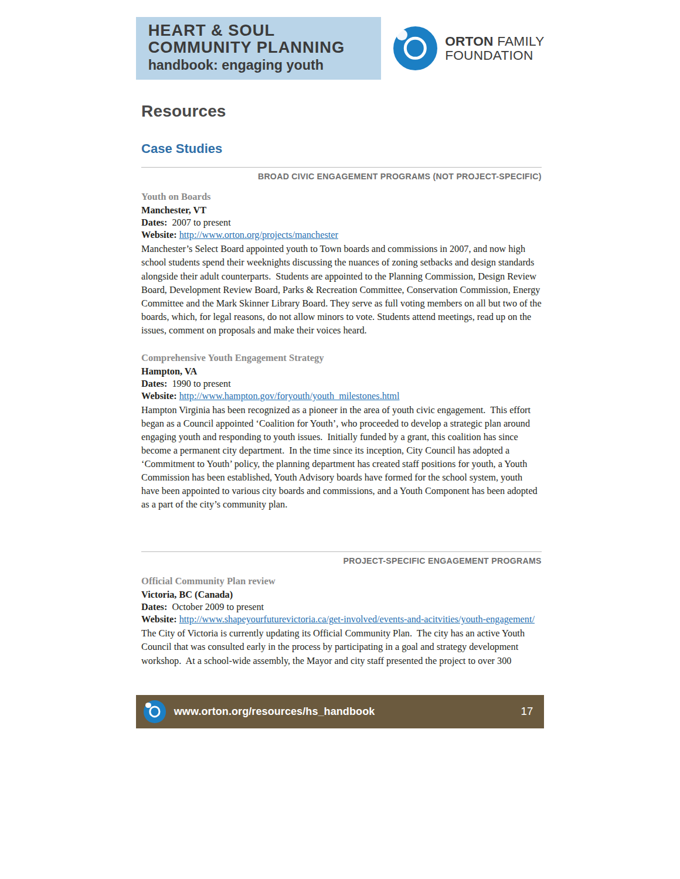Heart & Soul Community Planning
handbook: engaging youth
ORTON FAMILY
FOUNDATION
Resources
Case Studies
Broad Civic Engagement Programs (not project-specific)
Youth on Boards
Manchester, VT
Dates: 2007 to present
Website: http://www.orton.org/projects/manchester
Manchester’s Select Board appointed youth to Town boards and commissions in 2007, and now high school students spend their weeknights discussing the nuances of zoning setbacks and design standards alongside their adult counterparts. Students are appointed to the Planning Commission, Design Review Board, Development Review Board, Parks & Recreation Committee, Conservation Commission, Energy Committee and the Mark Skinner Library Board. They serve as full voting members on all but two of the boards, which, for legal reasons, do not allow minors to vote. Students attend meetings, read up on the issues, comment on proposals and make their voices heard.
Comprehensive Youth Engagement Strategy
Hampton, VA
Dates: 1990 to present
Website: http://www.hampton.gov/foryouth/youth_milestones.html
Hampton Virginia has been recognized as a pioneer in the area of youth civic engagement. This effort began as a Council appointed ‘Coalition for Youth’, who proceeded to develop a strategic plan around engaging youth and responding to youth issues. Initially funded by a grant, this coalition has since become a permanent city department. In the time since its inception, City Council has adopted a ‘Commitment to Youth’ policy, the planning department has created staff positions for youth, a Youth Commission has been established, Youth Advisory boards have formed for the school system, youth have been appointed to various city boards and commissions, and a Youth Component has been adopted as a part of the city’s community plan.
Project-specific Engagement Programs
Official Community Plan review
Victoria, BC (Canada)
Dates: October 2009 to present
Website: http://www.shapeyourfuturevictoria.ca/get-involved/events-and-acitvities/youth-engagement/
The City of Victoria is currently updating its Official Community Plan. The city has an active Youth Council that was consulted early in the process by participating in a goal and strategy development workshop. At a school-wide assembly, the Mayor and city staff presented the project to over 300
www.orton.org/resources/hs_handbook
17